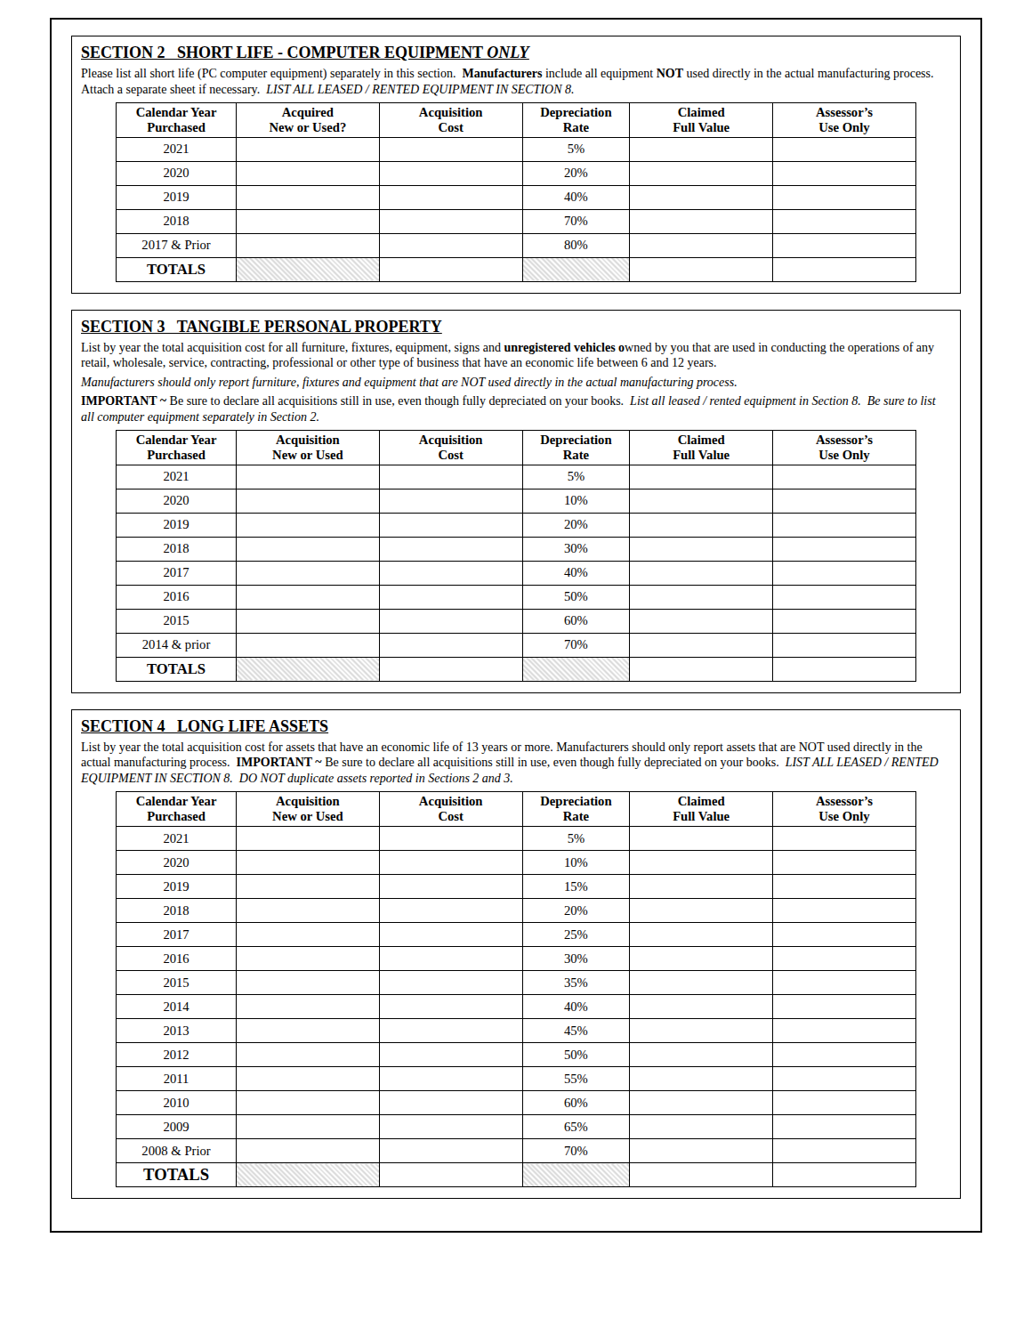SECTION 2 SHORT LIFE - COMPUTER EQUIPMENT ONLY
Please list all short life (PC computer equipment) separately in this section. Manufacturers include all equipment NOT used directly in the actual manufacturing process. Attach a separate sheet if necessary. LIST ALL LEASED / RENTED EQUIPMENT IN SECTION 8.
| Calendar Year Purchased | Acquired New or Used? | Acquisition Cost | Depreciation Rate | Claimed Full Value | Assessor’s Use Only |
| --- | --- | --- | --- | --- | --- |
| 2021 | | | 5% | | |
| 2020 | | | 20% | | |
| 2019 | | | 40% | | |
| 2018 | | | 70% | | |
| 2017 & Prior | | | 80% | | |
| TOTALS | | | | | |
SECTION 3 TANGIBLE PERSONAL PROPERTY
List by year the total acquisition cost for all furniture, fixtures, equipment, signs and unregistered vehicles owned by you that are used in conducting the operations of any retail, wholesale, service, contracting, professional or other type of business that have an economic life between 6 and 12 years.
Manufacturers should only report furniture, fixtures and equipment that are NOT used directly in the actual manufacturing process.
IMPORTANT ~ Be sure to declare all acquisitions still in use, even though fully depreciated on your books. List all leased / rented equipment in Section 8. Be sure to list all computer equipment separately in Section 2.
| Calendar Year Purchased | Acquisition New or Used | Acquisition Cost | Depreciation Rate | Claimed Full Value | Assessor’s Use Only |
| --- | --- | --- | --- | --- | --- |
| 2021 | | | 5% | | |
| 2020 | | | 10% | | |
| 2019 | | | 20% | | |
| 2018 | | | 30% | | |
| 2017 | | | 40% | | |
| 2016 | | | 50% | | |
| 2015 | | | 60% | | |
| 2014 & prior | | | 70% | | |
| TOTALS | | | | | |
SECTION 4 LONG LIFE ASSETS
List by year the total acquisition cost for assets that have an economic life of 13 years or more. Manufacturers should only report assets that are NOT used directly in the actual manufacturing process. IMPORTANT ~ Be sure to declare all acquisitions still in use, even though fully depreciated on your books. LIST ALL LEASED / RENTED EQUIPMENT IN SECTION 8. DO NOT duplicate assets reported in Sections 2 and 3.
| Calendar Year Purchased | Acquisition New or Used | Acquisition Cost | Depreciation Rate | Claimed Full Value | Assessor’s Use Only |
| --- | --- | --- | --- | --- | --- |
| 2021 | | | 5% | | |
| 2020 | | | 10% | | |
| 2019 | | | 15% | | |
| 2018 | | | 20% | | |
| 2017 | | | 25% | | |
| 2016 | | | 30% | | |
| 2015 | | | 35% | | |
| 2014 | | | 40% | | |
| 2013 | | | 45% | | |
| 2012 | | | 50% | | |
| 2011 | | | 55% | | |
| 2010 | | | 60% | | |
| 2009 | | | 65% | | |
| 2008 & Prior | | | 70% | | |
| TOTALS | | | | | |